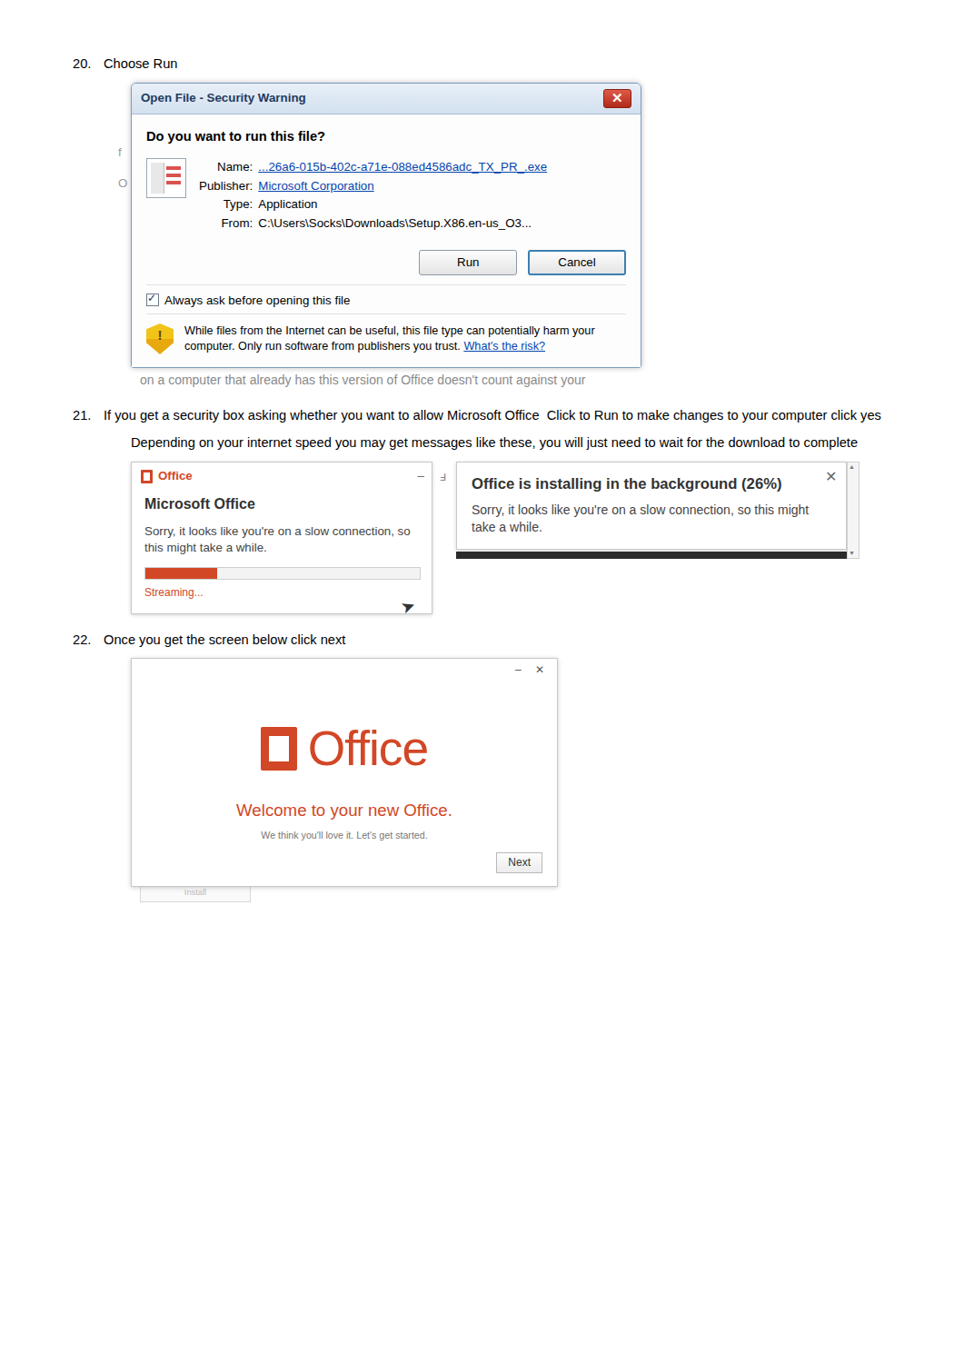20.
Choose Run
f
O
Open File - Security Warning ✕
Do you want to run this file?
| Name: | ...26a6-015b-402c-a71e-088ed4586adc_TX_PR_.exe |
| Publisher: | Microsoft Corporation |
| Type: | Application |
| From: | C:\Users\Socks\Downloads\Setup.X86.en-us_O3... |
Run Cancel
Always ask before opening this file
While files from the Internet can be useful, this file type can potentially harm your computer. Only run software from publishers you trust. What's the risk?
on a computer that already has this version of Office doesn't count against your
21.
If you get a security box asking whether you want to allow Microsoft Office Click to Run to make changes to your computer click yes
Depending on your internet speed you may get messages like these, you will just need to wait for the download to complete
Office –
Microsoft Office
Sorry, it looks like you're on a slow connection, so this might take a while.
Streaming...
➤
ⅎ
✕
Office is installing in the background (26%)
Sorry, it looks like you're on a slow connection, so this might take a while.
22.
Once you get the screen below click next
– ✕
Office
Welcome to your new Office.
We think you'll love it. Let's get started.
Next
Install